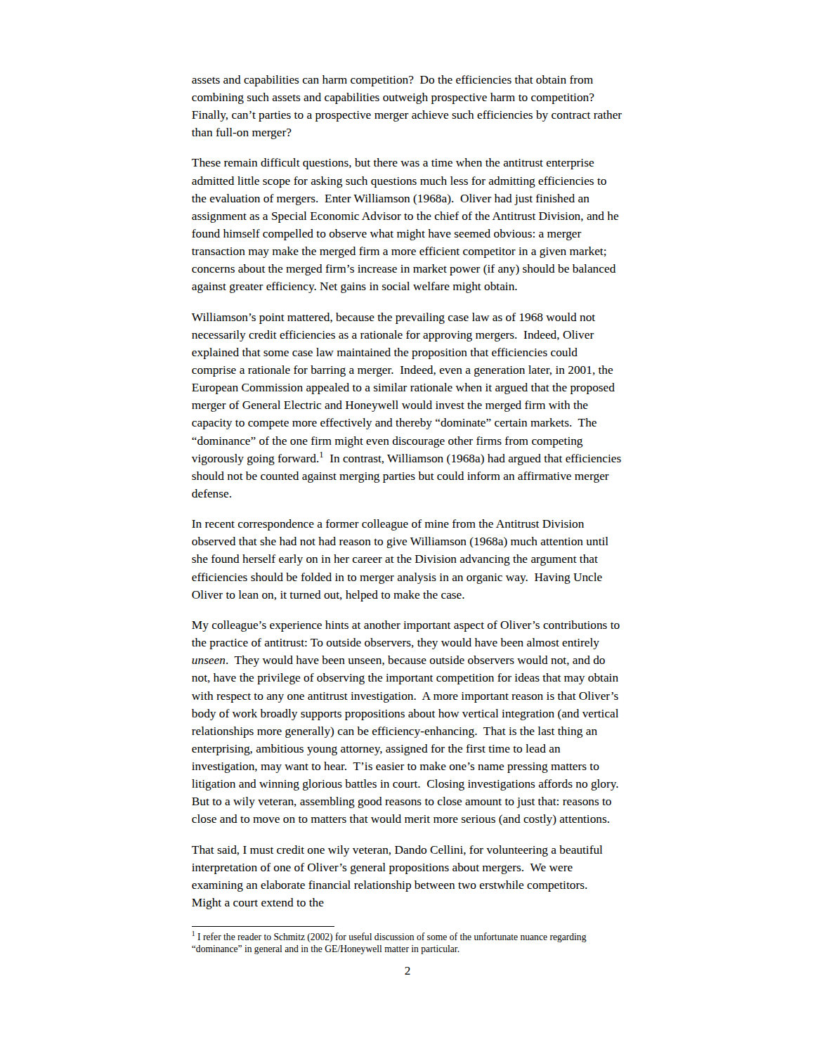assets and capabilities can harm competition? Do the efficiencies that obtain from combining such assets and capabilities outweigh prospective harm to competition? Finally, can’t parties to a prospective merger achieve such efficiencies by contract rather than full-on merger?
These remain difficult questions, but there was a time when the antitrust enterprise admitted little scope for asking such questions much less for admitting efficiencies to the evaluation of mergers. Enter Williamson (1968a). Oliver had just finished an assignment as a Special Economic Advisor to the chief of the Antitrust Division, and he found himself compelled to observe what might have seemed obvious: a merger transaction may make the merged firm a more efficient competitor in a given market; concerns about the merged firm’s increase in market power (if any) should be balanced against greater efficiency. Net gains in social welfare might obtain.
Williamson’s point mattered, because the prevailing case law as of 1968 would not necessarily credit efficiencies as a rationale for approving mergers. Indeed, Oliver explained that some case law maintained the proposition that efficiencies could comprise a rationale for barring a merger. Indeed, even a generation later, in 2001, the European Commission appealed to a similar rationale when it argued that the proposed merger of General Electric and Honeywell would invest the merged firm with the capacity to compete more effectively and thereby “dominate” certain markets. The “dominance” of the one firm might even discourage other firms from competing vigorously going forward.1 In contrast, Williamson (1968a) had argued that efficiencies should not be counted against merging parties but could inform an affirmative merger defense.
In recent correspondence a former colleague of mine from the Antitrust Division observed that she had not had reason to give Williamson (1968a) much attention until she found herself early on in her career at the Division advancing the argument that efficiencies should be folded in to merger analysis in an organic way. Having Uncle Oliver to lean on, it turned out, helped to make the case.
My colleague’s experience hints at another important aspect of Oliver’s contributions to the practice of antitrust: To outside observers, they would have been almost entirely unseen. They would have been unseen, because outside observers would not, and do not, have the privilege of observing the important competition for ideas that may obtain with respect to any one antitrust investigation. A more important reason is that Oliver’s body of work broadly supports propositions about how vertical integration (and vertical relationships more generally) can be efficiency-enhancing. That is the last thing an enterprising, ambitious young attorney, assigned for the first time to lead an investigation, may want to hear. T’is easier to make one’s name pressing matters to litigation and winning glorious battles in court. Closing investigations affords no glory. But to a wily veteran, assembling good reasons to close amount to just that: reasons to close and to move on to matters that would merit more serious (and costly) attentions.
That said, I must credit one wily veteran, Dando Cellini, for volunteering a beautiful interpretation of one of Oliver’s general propositions about mergers. We were examining an elaborate financial relationship between two erstwhile competitors. Might a court extend to the
1 I refer the reader to Schmitz (2002) for useful discussion of some of the unfortunate nuance regarding “dominance” in general and in the GE/Honeywell matter in particular.
2